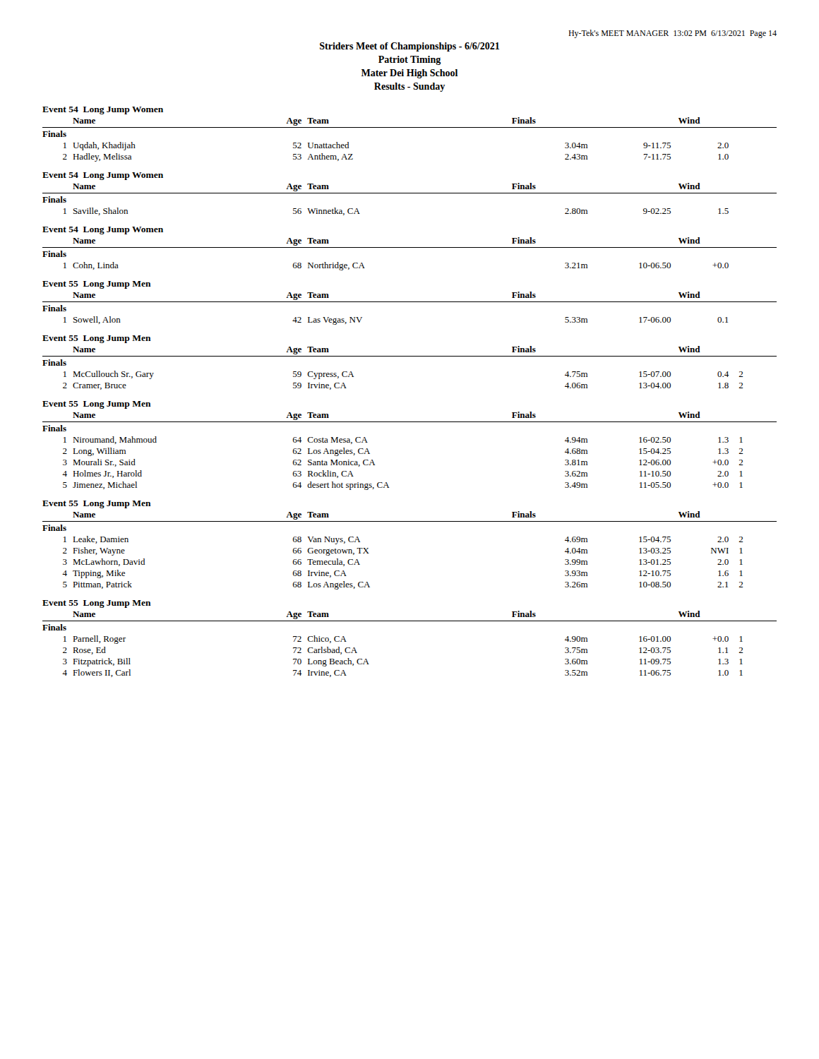Hy-Tek's MEET MANAGER 13:02 PM 6/13/2021 Page 14
Striders Meet of Championships - 6/6/2021
Patriot Timing
Mater Dei High School
Results - Sunday
Event 54 Long Jump Women
| | Name | Age | Team | Finals | | Wind | |
| --- | --- | --- | --- | --- | --- | --- | --- |
| Finals |
| 1 | Uqdah, Khadijah | 52 | Unattached | 3.04m | 9-11.75 | 2.0 | |
| 2 | Hadley, Melissa | 53 | Anthem, AZ | 2.43m | 7-11.75 | 1.0 | |
Event 54 Long Jump Women
| | Name | Age | Team | Finals | | Wind | |
| --- | --- | --- | --- | --- | --- | --- | --- |
| Finals |
| 1 | Saville, Shalon | 56 | Winnetka, CA | 2.80m | 9-02.25 | 1.5 | |
Event 54 Long Jump Women
| | Name | Age | Team | Finals | | Wind | |
| --- | --- | --- | --- | --- | --- | --- | --- |
| Finals |
| 1 | Cohn, Linda | 68 | Northridge, CA | 3.21m | 10-06.50 | +0.0 | |
Event 55 Long Jump Men
| | Name | Age | Team | Finals | | Wind | |
| --- | --- | --- | --- | --- | --- | --- | --- |
| Finals |
| 1 | Sowell, Alon | 42 | Las Vegas, NV | 5.33m | 17-06.00 | 0.1 | |
Event 55 Long Jump Men
| | Name | Age | Team | Finals | | Wind | |
| --- | --- | --- | --- | --- | --- | --- | --- |
| Finals |
| 1 | McCullouch Sr., Gary | 59 | Cypress, CA | 4.75m | 15-07.00 | 0.4 | 2 |
| 2 | Cramer, Bruce | 59 | Irvine, CA | 4.06m | 13-04.00 | 1.8 | 2 |
Event 55 Long Jump Men
| | Name | Age | Team | Finals | | Wind | |
| --- | --- | --- | --- | --- | --- | --- | --- |
| Finals |
| 1 | Niroumand, Mahmoud | 64 | Costa Mesa, CA | 4.94m | 16-02.50 | 1.3 | 1 |
| 2 | Long, William | 62 | Los Angeles, CA | 4.68m | 15-04.25 | 1.3 | 2 |
| 3 | Mourali Sr., Said | 62 | Santa Monica, CA | 3.81m | 12-06.00 | +0.0 | 2 |
| 4 | Holmes Jr., Harold | 63 | Rocklin, CA | 3.62m | 11-10.50 | 2.0 | 1 |
| 5 | Jimenez, Michael | 64 | desert hot springs, CA | 3.49m | 11-05.50 | +0.0 | 1 |
Event 55 Long Jump Men
| | Name | Age | Team | Finals | | Wind | |
| --- | --- | --- | --- | --- | --- | --- | --- |
| Finals |
| 1 | Leake, Damien | 68 | Van Nuys, CA | 4.69m | 15-04.75 | 2.0 | 2 |
| 2 | Fisher, Wayne | 66 | Georgetown, TX | 4.04m | 13-03.25 | NWI | 1 |
| 3 | McLawhorn, David | 66 | Temecula, CA | 3.99m | 13-01.25 | 2.0 | 1 |
| 4 | Tipping, Mike | 68 | Irvine, CA | 3.93m | 12-10.75 | 1.6 | 1 |
| 5 | Pittman, Patrick | 68 | Los Angeles, CA | 3.26m | 10-08.50 | 2.1 | 2 |
Event 55 Long Jump Men
| | Name | Age | Team | Finals | | Wind | |
| --- | --- | --- | --- | --- | --- | --- | --- |
| Finals |
| 1 | Parnell, Roger | 72 | Chico, CA | 4.90m | 16-01.00 | +0.0 | 1 |
| 2 | Rose, Ed | 72 | Carlsbad, CA | 3.75m | 12-03.75 | 1.1 | 2 |
| 3 | Fitzpatrick, Bill | 70 | Long Beach, CA | 3.60m | 11-09.75 | 1.3 | 1 |
| 4 | Flowers II, Carl | 74 | Irvine, CA | 3.52m | 11-06.75 | 1.0 | 1 |